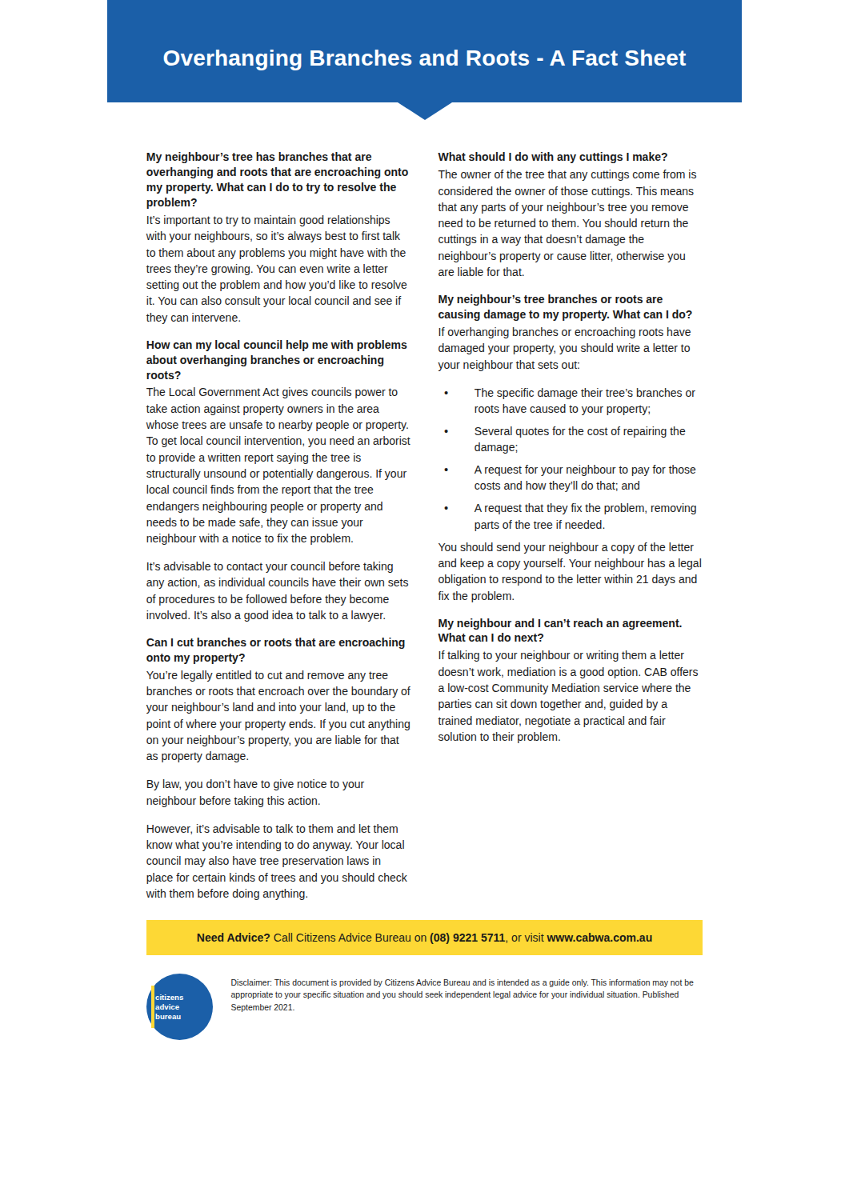Overhanging Branches and Roots - A Fact Sheet
My neighbour’s tree has branches that are overhanging and roots that are encroaching onto my property. What can I do to try to resolve the problem?
It’s important to try to maintain good relationships with your neighbours, so it’s always best to first talk to them about any problems you might have with the trees they’re growing. You can even write a letter setting out the problem and how you’d like to resolve it. You can also consult your local council and see if they can intervene.
How can my local council help me with problems about overhanging branches or encroaching roots?
The Local Government Act gives councils power to take action against property owners in the area whose trees are unsafe to nearby people or property. To get local council intervention, you need an arborist to provide a written report saying the tree is structurally unsound or potentially dangerous. If your local council finds from the report that the tree endangers neighbouring people or property and needs to be made safe, they can issue your neighbour with a notice to fix the problem.
It’s advisable to contact your council before taking any action, as individual councils have their own sets of procedures to be followed before they become involved. It’s also a good idea to talk to a lawyer.
Can I cut branches or roots that are encroaching onto my property?
You’re legally entitled to cut and remove any tree branches or roots that encroach over the boundary of your neighbour’s land and into your land, up to the point of where your property ends. If you cut anything on your neighbour’s property, you are liable for that as property damage.
By law, you don’t have to give notice to your neighbour before taking this action.
However, it’s advisable to talk to them and let them know what you’re intending to do anyway. Your local council may also have tree preservation laws in place for certain kinds of trees and you should check with them before doing anything.
What should I do with any cuttings I make?
The owner of the tree that any cuttings come from is considered the owner of those cuttings. This means that any parts of your neighbour’s tree you remove need to be returned to them. You should return the cuttings in a way that doesn’t damage the neighbour’s property or cause litter, otherwise you are liable for that.
My neighbour’s tree branches or roots are causing damage to my property. What can I do?
If overhanging branches or encroaching roots have damaged your property, you should write a letter to your neighbour that sets out:
The specific damage their tree’s branches or roots have caused to your property;
Several quotes for the cost of repairing the damage;
A request for your neighbour to pay for those costs and how they’ll do that; and
A request that they fix the problem, removing parts of the tree if needed.
You should send your neighbour a copy of the letter and keep a copy yourself. Your neighbour has a legal obligation to respond to the letter within 21 days and fix the problem.
My neighbour and I can’t reach an agreement. What can I do next?
If talking to your neighbour or writing them a letter doesn’t work, mediation is a good option. CAB offers a low-cost Community Mediation service where the parties can sit down together and, guided by a trained mediator, negotiate a practical and fair solution to their problem.
Need Advice? Call Citizens Advice Bureau on (08) 9221 5711, or visit www.cabwa.com.au
citizens advice bureau
Disclaimer: This document is provided by Citizens Advice Bureau and is intended as a guide only. This information may not be appropriate to your specific situation and you should seek independent legal advice for your individual situation. Published September 2021.